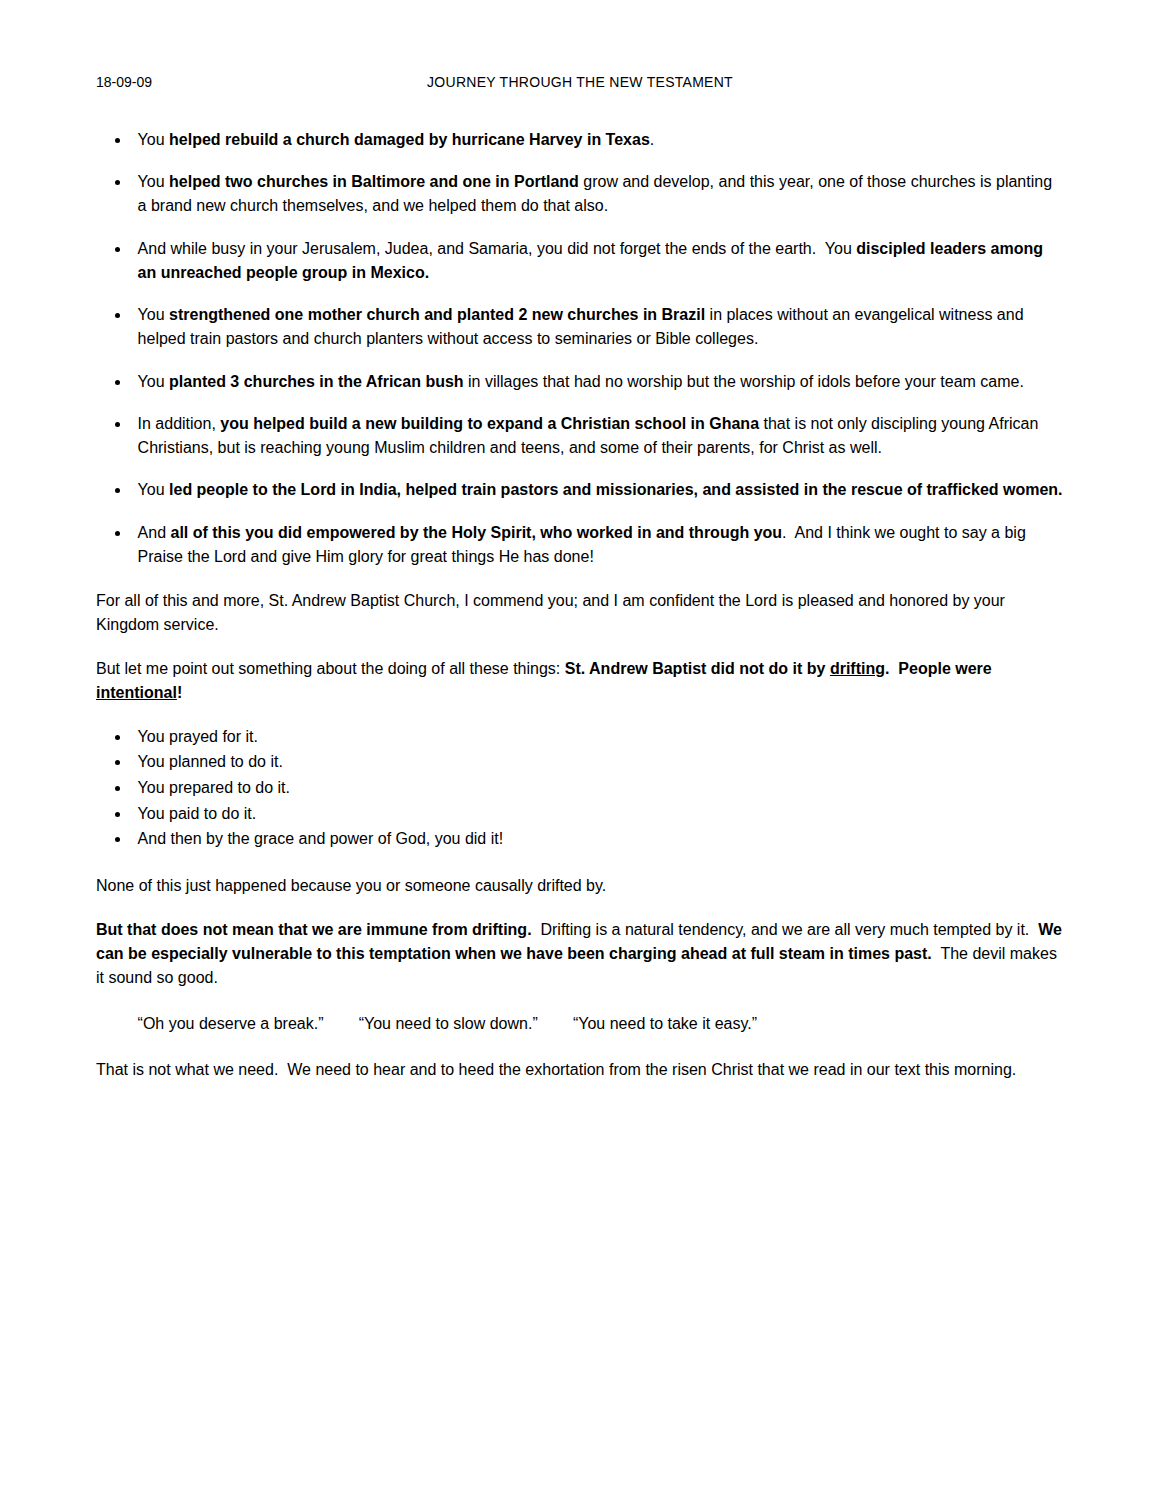18-09-09 JOURNEY THROUGH THE NEW TESTAMENT
You helped rebuild a church damaged by hurricane Harvey in Texas.
You helped two churches in Baltimore and one in Portland grow and develop, and this year, one of those churches is planting a brand new church themselves, and we helped them do that also.
And while busy in your Jerusalem, Judea, and Samaria, you did not forget the ends of the earth. You discipled leaders among an unreached people group in Mexico.
You strengthened one mother church and planted 2 new churches in Brazil in places without an evangelical witness and helped train pastors and church planters without access to seminaries or Bible colleges.
You planted 3 churches in the African bush in villages that had no worship but the worship of idols before your team came.
In addition, you helped build a new building to expand a Christian school in Ghana that is not only discipling young African Christians, but is reaching young Muslim children and teens, and some of their parents, for Christ as well.
You led people to the Lord in India, helped train pastors and missionaries, and assisted in the rescue of trafficked women.
And all of this you did empowered by the Holy Spirit, who worked in and through you. And I think we ought to say a big Praise the Lord and give Him glory for great things He has done!
For all of this and more, St. Andrew Baptist Church, I commend you; and I am confident the Lord is pleased and honored by your Kingdom service.
But let me point out something about the doing of all these things: St. Andrew Baptist did not do it by drifting. People were intentional!
You prayed for it.
You planned to do it.
You prepared to do it.
You paid to do it.
And then by the grace and power of God, you did it!
None of this just happened because you or someone causally drifted by.
But that does not mean that we are immune from drifting. Drifting is a natural tendency, and we are all very much tempted by it. We can be especially vulnerable to this temptation when we have been charging ahead at full steam in times past. The devil makes it sound so good.
“Oh you deserve a break.” “You need to slow down.” “You need to take it easy.”
That is not what we need. We need to hear and to heed the exhortation from the risen Christ that we read in our text this morning.